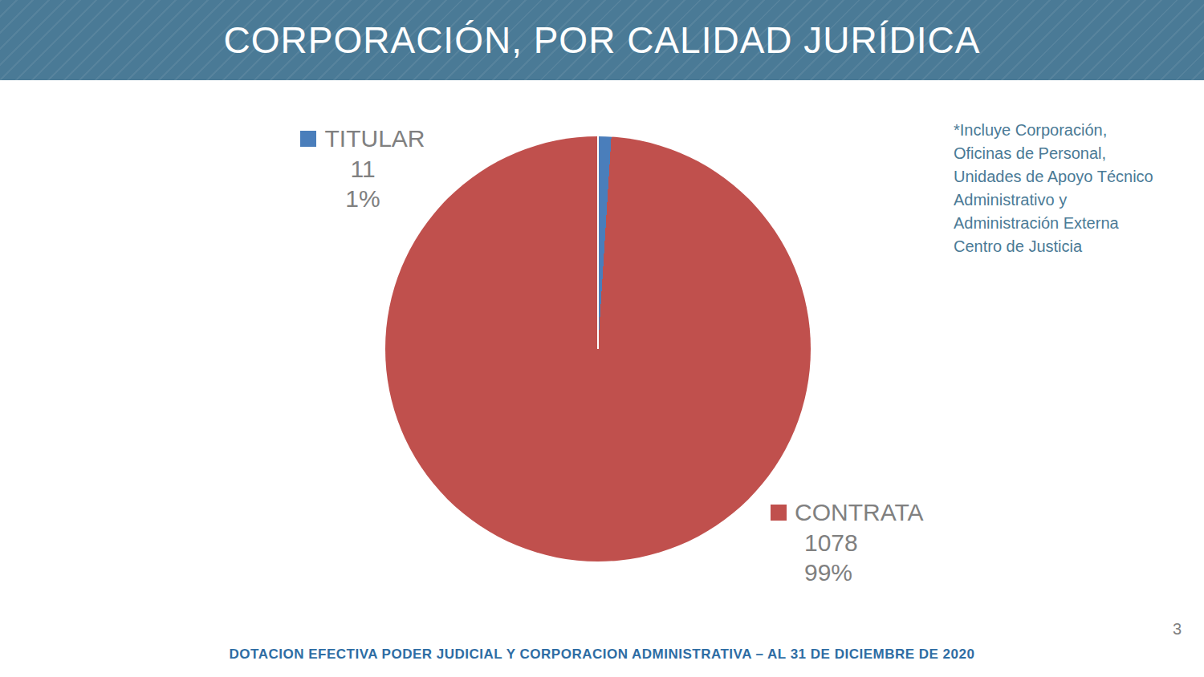CORPORACIÓN, POR CALIDAD JURÍDICA
TITULAR
11
1%
CONTRATA 1078 99%
*Incluye Corporación, Oficinas de Personal, Unidades de Apoyo Técnico Administrativo y Administración Externa Centro de Justicia
3
DOTACION EFECTIVA PODER JUDICIAL Y CORPORACION ADMINISTRATIVA – AL 31 DE DICIEMBRE DE 2020